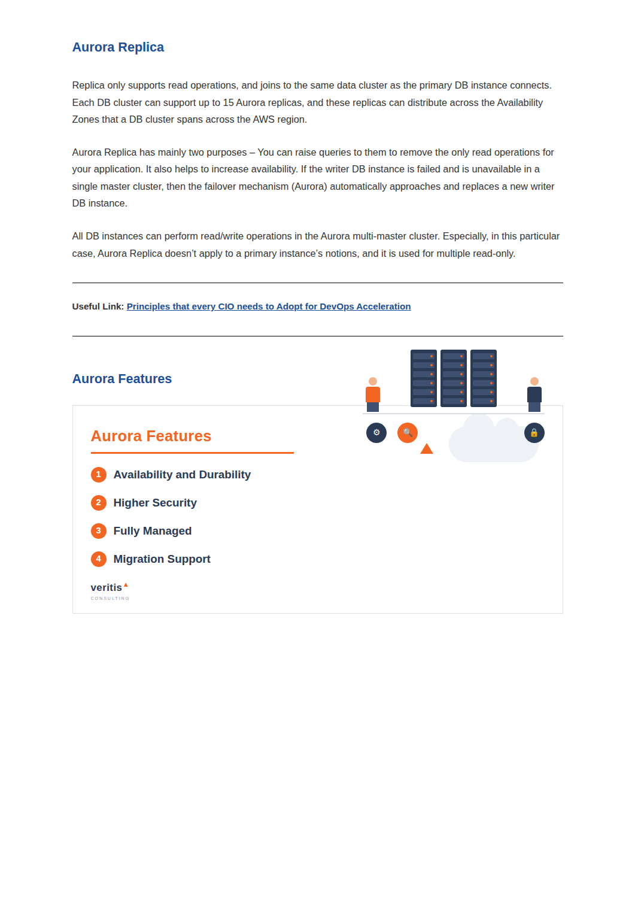Aurora Replica
Replica only supports read operations, and joins to the same data cluster as the primary DB instance connects. Each DB cluster can support up to 15 Aurora replicas, and these replicas can distribute across the Availability Zones that a DB cluster spans across the AWS region.
Aurora Replica has mainly two purposes – You can raise queries to them to remove the only read operations for your application. It also helps to increase availability. If the writer DB instance is failed and is unavailable in a single master cluster, then the failover mechanism (Aurora) automatically approaches and replaces a new writer DB instance.
All DB instances can perform read/write operations in the Aurora multi-master cluster. Especially, in this particular case, Aurora Replica doesn’t apply to a primary instance’s notions, and it is used for multiple read-only.
Useful Link: Principles that every CIO needs to Adopt for DevOps Acceleration
Aurora Features
Aurora Features
1 Availability and Durability
2 Higher Security
3 Fully Managed
4 Migration Support
veritis▲CONSULTING
⚙
🔍
🔒